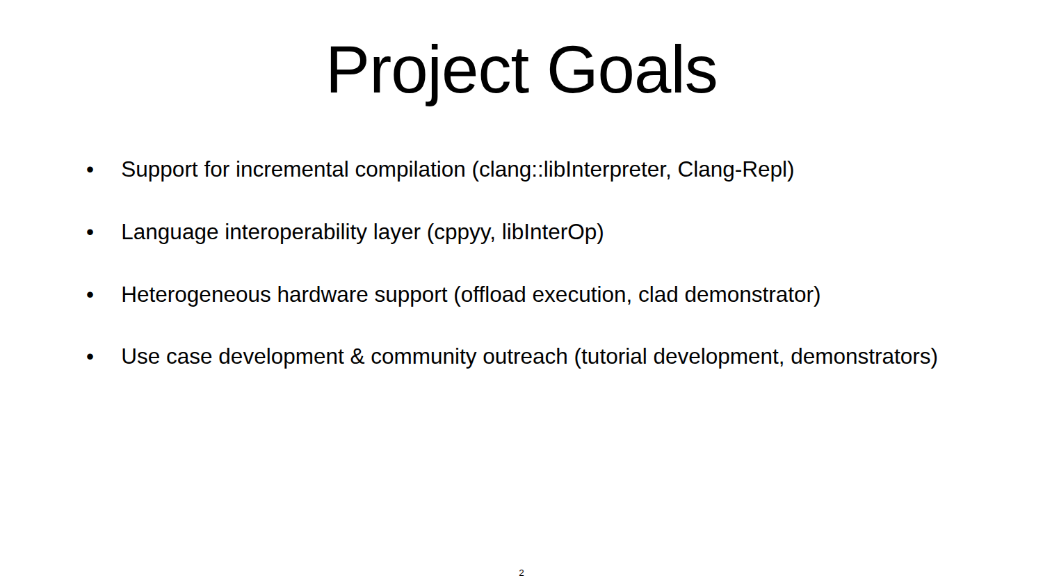Project Goals
Support for incremental compilation (clang::libInterpreter, Clang-Repl)
Language interoperability layer (cppyy, libInterOp)
Heterogeneous hardware support (offload execution, clad demonstrator)
Use case development & community outreach (tutorial development, demonstrators)
2